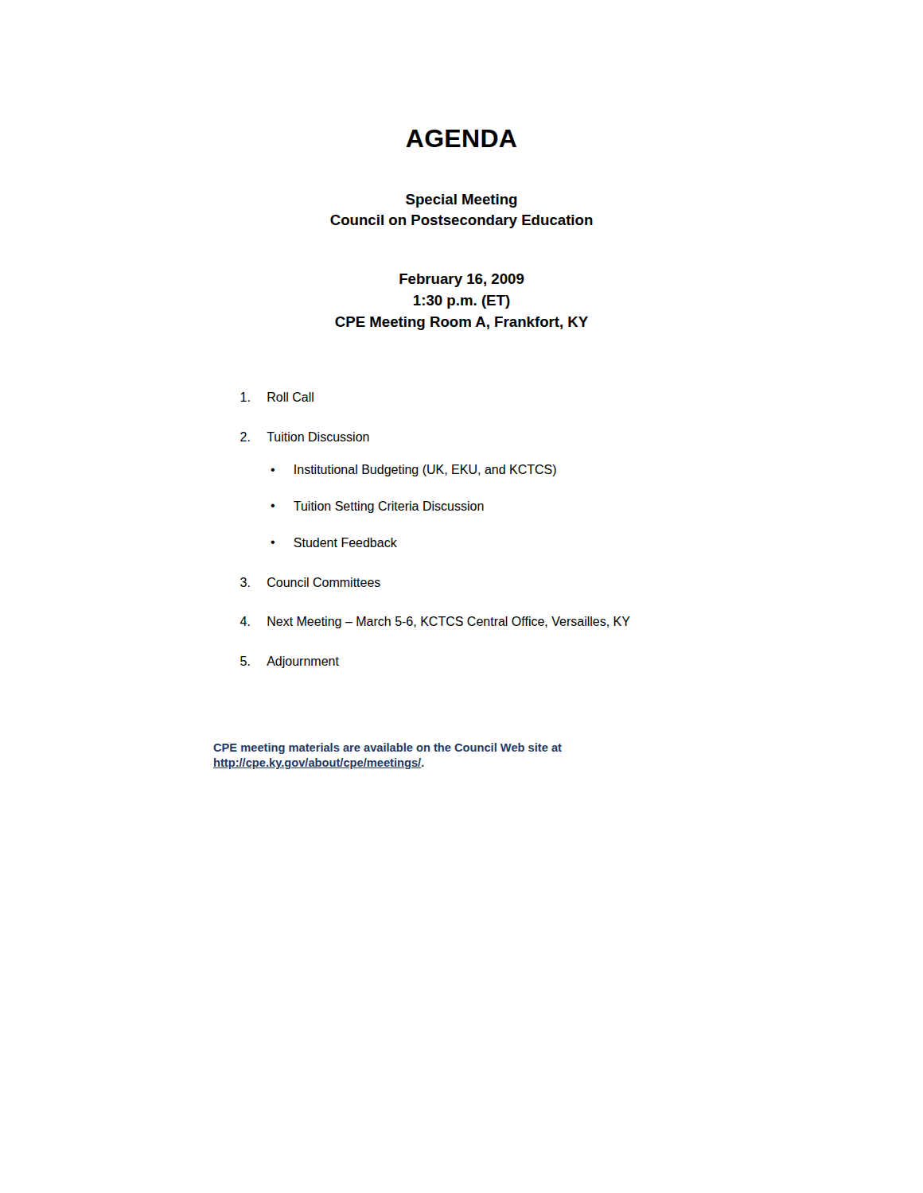AGENDA
Special Meeting
Council on Postsecondary Education
February 16, 2009
1:30 p.m. (ET)
CPE Meeting Room A, Frankfort, KY
Roll Call
Tuition Discussion
Institutional Budgeting (UK, EKU, and KCTCS)
Tuition Setting Criteria Discussion
Student Feedback
Council Committees
Next Meeting – March 5-6, KCTCS Central Office, Versailles, KY
Adjournment
CPE meeting materials are available on the Council Web site at http://cpe.ky.gov/about/cpe/meetings/.